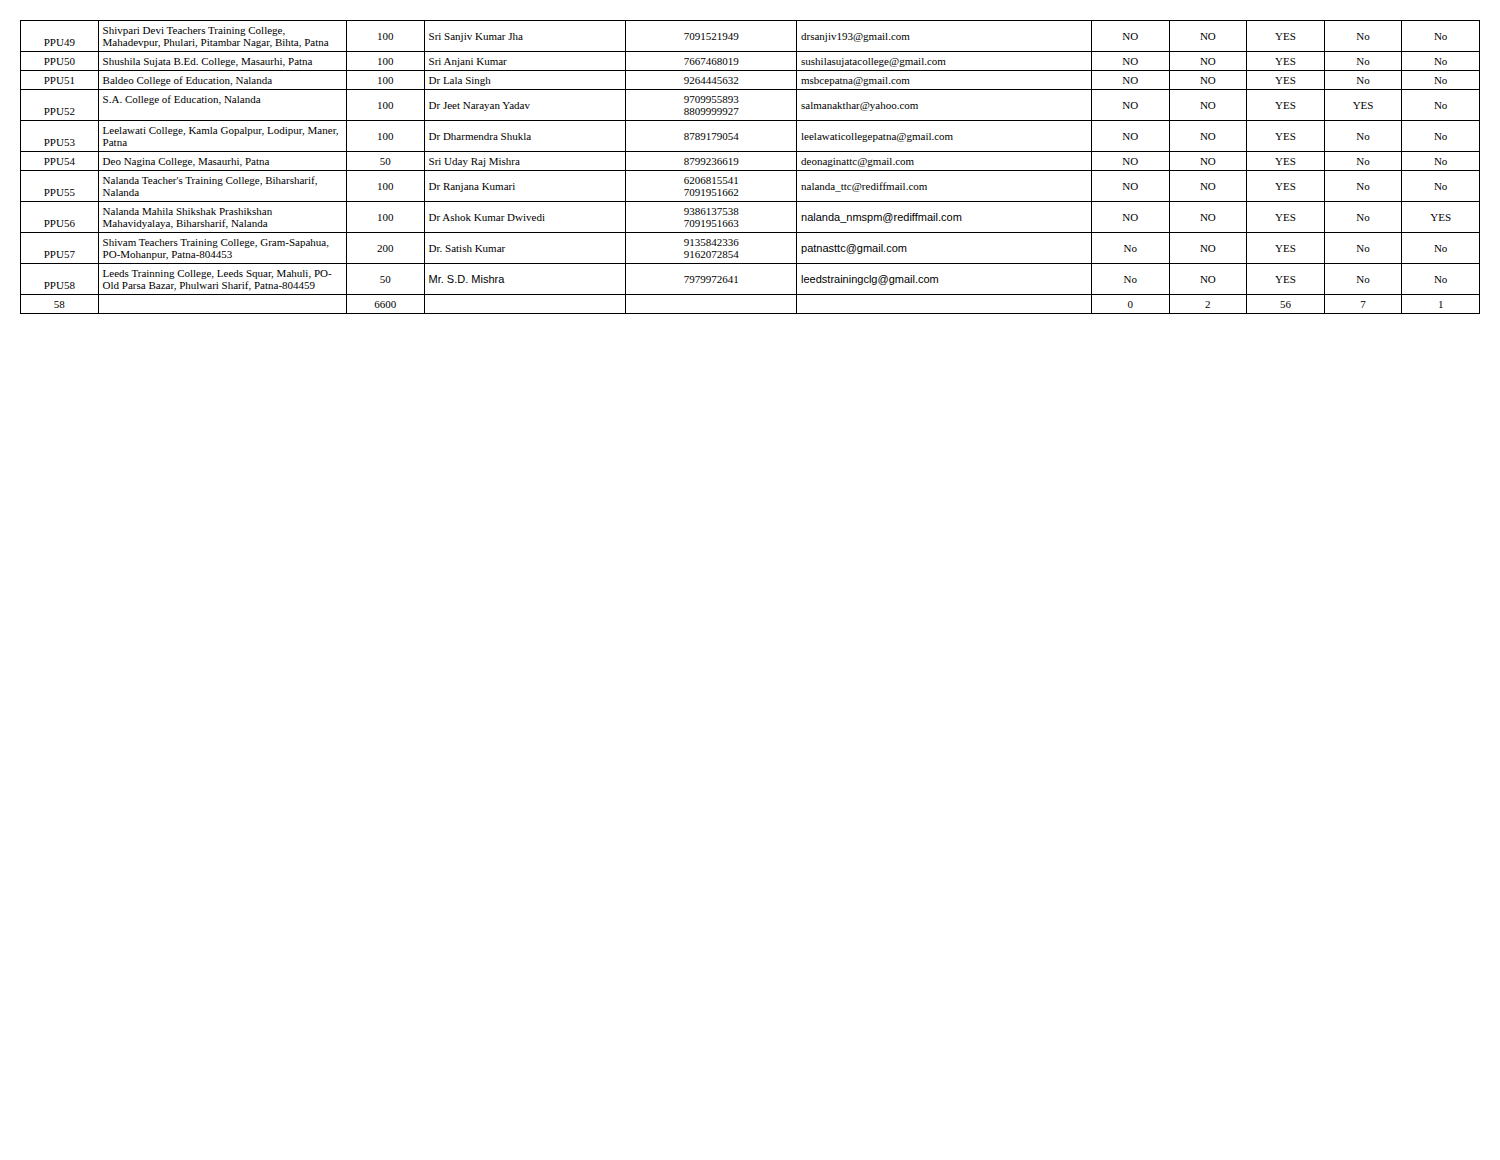| PPU49 | Shivpari Devi Teachers Training College, Mahadevpur, Phulari, Pitambar Nagar, Bihta, Patna | 100 | Sri Sanjiv Kumar Jha | 7091521949 | drsanjiv193@gmail.com | NO | NO | YES | No | No |
| PPU50 | Shushila Sujata B.Ed. College, Masaurhi, Patna | 100 | Sri Anjani Kumar | 7667468019 | sushilasujatacollege@gmail.com | NO | NO | YES | No | No |
| PPU51 | Baldeo College of Education, Nalanda | 100 | Dr Lala Singh | 9264445632 | msbcepatna@gmail.com | NO | NO | YES | No | No |
| PPU52 | S.A. College of Education, Nalanda | 100 | Dr Jeet Narayan Yadav | 9709955893 8809999927 | salmanakthar@yahoo.com | NO | NO | YES | YES | No |
| PPU53 | Leelawati College, Kamla Gopalpur, Lodipur, Maner, Patna | 100 | Dr Dharmendra Shukla | 8789179054 | leelawaticollegepatna@gmail.com | NO | NO | YES | No | No |
| PPU54 | Deo Nagina College, Masaurhi, Patna | 50 | Sri Uday Raj Mishra | 8799236619 | deonaginattc@gmail.com | NO | NO | YES | No | No |
| PPU55 | Nalanda Teacher's Training College, Biharsharif, Nalanda | 100 | Dr Ranjana Kumari | 6206815541 7091951662 | nalanda_ttc@rediffmail.com | NO | NO | YES | No | No |
| PPU56 | Nalanda Mahila Shikshak Prashikshan Mahavidyalaya, Biharsharif, Nalanda | 100 | Dr Ashok Kumar Dwivedi | 9386137538 7091951663 | nalanda_nmspm@rediffmail.com | NO | NO | YES | No | YES |
| PPU57 | Shivam Teachers Training College, Gram-Sapahua, PO-Mohanpur, Patna-804453 | 200 | Dr. Satish Kumar | 9135842336 9162072854 | patnasttc@gmail.com | No | NO | YES | No | No |
| PPU58 | Leeds Trainning College, Leeds Squar, Mahuli, PO- Old Parsa Bazar, Phulwari Sharif, Patna-804459 | 50 | Mr. S.D. Mishra | 7979972641 | leedstrainingclg@gmail.com | No | NO | YES | No | No |
| 58 | | 6600 | | | | 0 | 2 | 56 | 7 | 1 |